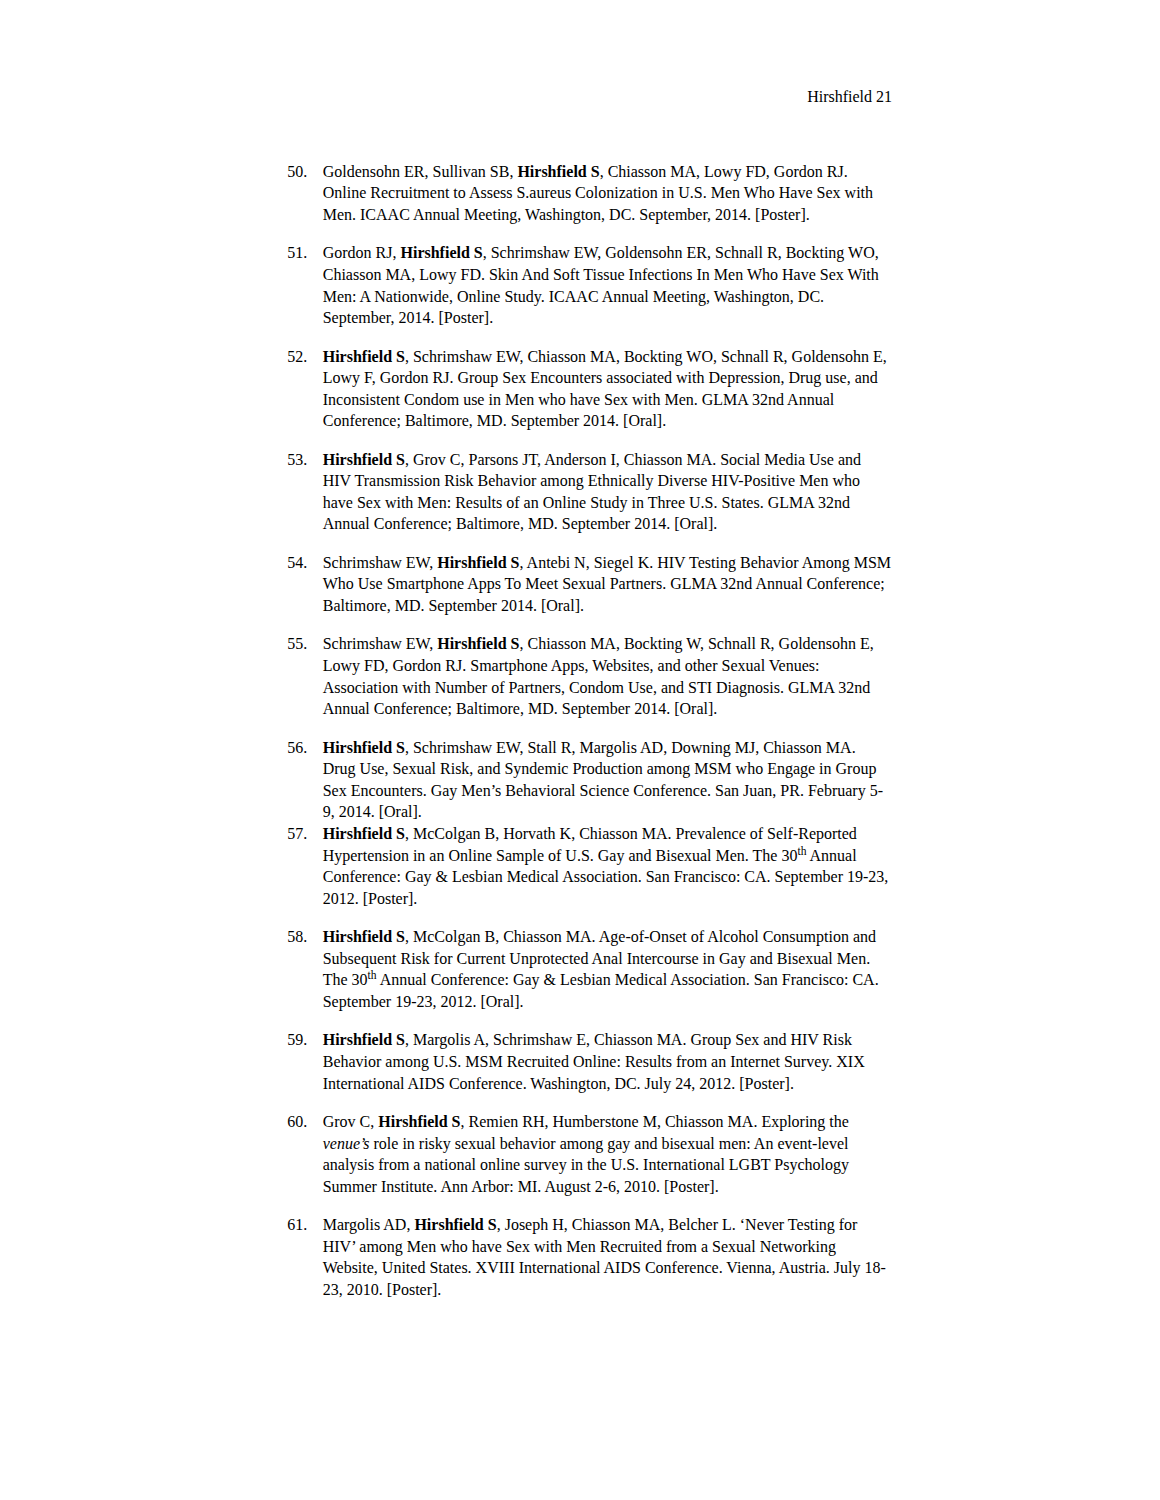Hirshfield 21
Goldensohn ER, Sullivan SB, Hirshfield S, Chiasson MA, Lowy FD, Gordon RJ. Online Recruitment to Assess S.aureus Colonization in U.S. Men Who Have Sex with Men. ICAAC Annual Meeting, Washington, DC. September, 2014. [Poster].
Gordon RJ, Hirshfield S, Schrimshaw EW, Goldensohn ER, Schnall R, Bockting WO, Chiasson MA, Lowy FD. Skin And Soft Tissue Infections In Men Who Have Sex With Men: A Nationwide, Online Study. ICAAC Annual Meeting, Washington, DC. September, 2014. [Poster].
Hirshfield S, Schrimshaw EW, Chiasson MA, Bockting WO, Schnall R, Goldensohn E, Lowy F, Gordon RJ. Group Sex Encounters associated with Depression, Drug use, and Inconsistent Condom use in Men who have Sex with Men. GLMA 32nd Annual Conference; Baltimore, MD. September 2014. [Oral].
Hirshfield S, Grov C, Parsons JT, Anderson I, Chiasson MA. Social Media Use and HIV Transmission Risk Behavior among Ethnically Diverse HIV-Positive Men who have Sex with Men: Results of an Online Study in Three U.S. States. GLMA 32nd Annual Conference; Baltimore, MD. September 2014. [Oral].
Schrimshaw EW, Hirshfield S, Antebi N, Siegel K. HIV Testing Behavior Among MSM Who Use Smartphone Apps To Meet Sexual Partners. GLMA 32nd Annual Conference; Baltimore, MD. September 2014. [Oral].
Schrimshaw EW, Hirshfield S, Chiasson MA, Bockting W, Schnall R, Goldensohn E, Lowy FD, Gordon RJ. Smartphone Apps, Websites, and other Sexual Venues: Association with Number of Partners, Condom Use, and STI Diagnosis. GLMA 32nd Annual Conference; Baltimore, MD. September 2014. [Oral].
Hirshfield S, Schrimshaw EW, Stall R, Margolis AD, Downing MJ, Chiasson MA. Drug Use, Sexual Risk, and Syndemic Production among MSM who Engage in Group Sex Encounters. Gay Men’s Behavioral Science Conference. San Juan, PR. February 5-9, 2014. [Oral].
Hirshfield S, McColgan B, Horvath K, Chiasson MA. Prevalence of Self-Reported Hypertension in an Online Sample of U.S. Gay and Bisexual Men. The 30th Annual Conference: Gay & Lesbian Medical Association. San Francisco: CA. September 19-23, 2012. [Poster].
Hirshfield S, McColgan B, Chiasson MA. Age-of-Onset of Alcohol Consumption and Subsequent Risk for Current Unprotected Anal Intercourse in Gay and Bisexual Men. The 30th Annual Conference: Gay & Lesbian Medical Association. San Francisco: CA. September 19-23, 2012. [Oral].
Hirshfield S, Margolis A, Schrimshaw E, Chiasson MA. Group Sex and HIV Risk Behavior among U.S. MSM Recruited Online: Results from an Internet Survey. XIX International AIDS Conference. Washington, DC. July 24, 2012. [Poster].
Grov C, Hirshfield S, Remien RH, Humberstone M, Chiasson MA. Exploring the venue’s role in risky sexual behavior among gay and bisexual men: An event-level analysis from a national online survey in the U.S. International LGBT Psychology Summer Institute. Ann Arbor: MI. August 2-6, 2010. [Poster].
Margolis AD, Hirshfield S, Joseph H, Chiasson MA, Belcher L. ‘Never Testing for HIV’ among Men who have Sex with Men Recruited from a Sexual Networking Website, United States. XVIII International AIDS Conference. Vienna, Austria. July 18-23, 2010. [Poster].